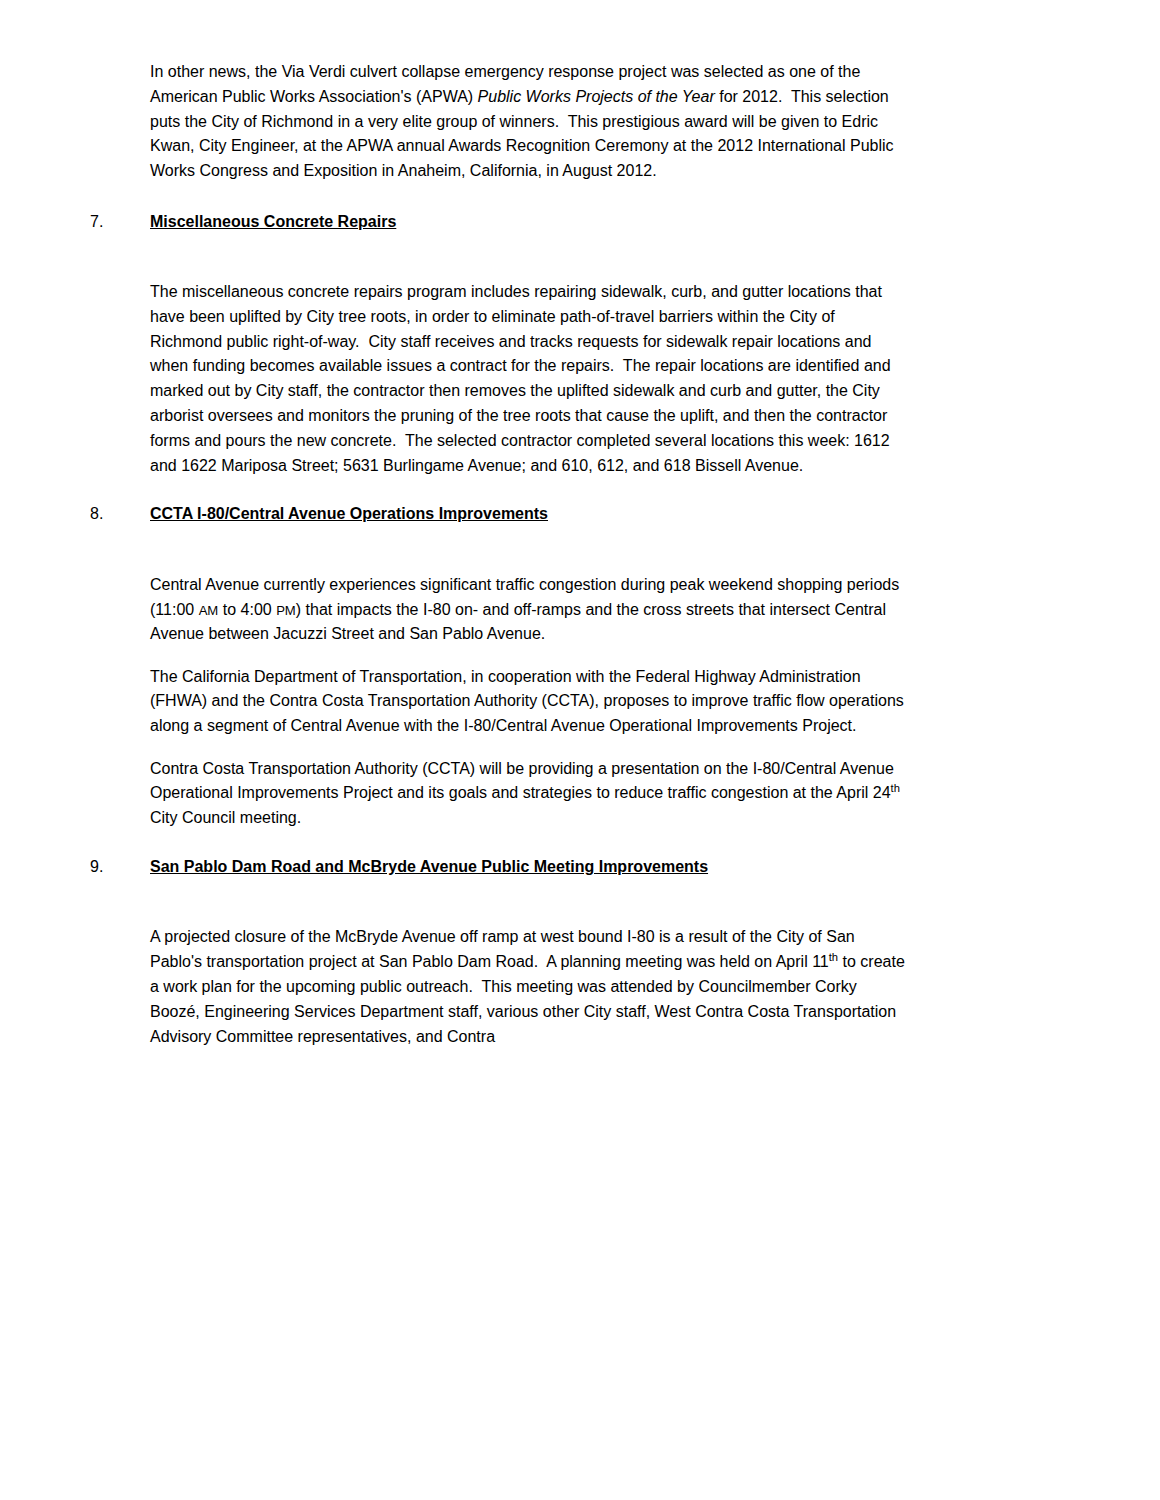In other news, the Via Verdi culvert collapse emergency response project was selected as one of the American Public Works Association's (APWA) Public Works Projects of the Year for 2012. This selection puts the City of Richmond in a very elite group of winners. This prestigious award will be given to Edric Kwan, City Engineer, at the APWA annual Awards Recognition Ceremony at the 2012 International Public Works Congress and Exposition in Anaheim, California, in August 2012.
7. Miscellaneous Concrete Repairs
The miscellaneous concrete repairs program includes repairing sidewalk, curb, and gutter locations that have been uplifted by City tree roots, in order to eliminate path-of-travel barriers within the City of Richmond public right-of-way. City staff receives and tracks requests for sidewalk repair locations and when funding becomes available issues a contract for the repairs. The repair locations are identified and marked out by City staff, the contractor then removes the uplifted sidewalk and curb and gutter, the City arborist oversees and monitors the pruning of the tree roots that cause the uplift, and then the contractor forms and pours the new concrete. The selected contractor completed several locations this week: 1612 and 1622 Mariposa Street; 5631 Burlingame Avenue; and 610, 612, and 618 Bissell Avenue.
8. CCTA I-80/Central Avenue Operations Improvements
Central Avenue currently experiences significant traffic congestion during peak weekend shopping periods (11:00 AM to 4:00 PM) that impacts the I-80 on- and off-ramps and the cross streets that intersect Central Avenue between Jacuzzi Street and San Pablo Avenue.
The California Department of Transportation, in cooperation with the Federal Highway Administration (FHWA) and the Contra Costa Transportation Authority (CCTA), proposes to improve traffic flow operations along a segment of Central Avenue with the I-80/Central Avenue Operational Improvements Project.
Contra Costa Transportation Authority (CCTA) will be providing a presentation on the I-80/Central Avenue Operational Improvements Project and its goals and strategies to reduce traffic congestion at the April 24th City Council meeting.
9. San Pablo Dam Road and McBryde Avenue Public Meeting Improvements
A projected closure of the McBryde Avenue off ramp at west bound I-80 is a result of the City of San Pablo's transportation project at San Pablo Dam Road. A planning meeting was held on April 11th to create a work plan for the upcoming public outreach. This meeting was attended by Councilmember Corky Boozé, Engineering Services Department staff, various other City staff, West Contra Costa Transportation Advisory Committee representatives, and Contra